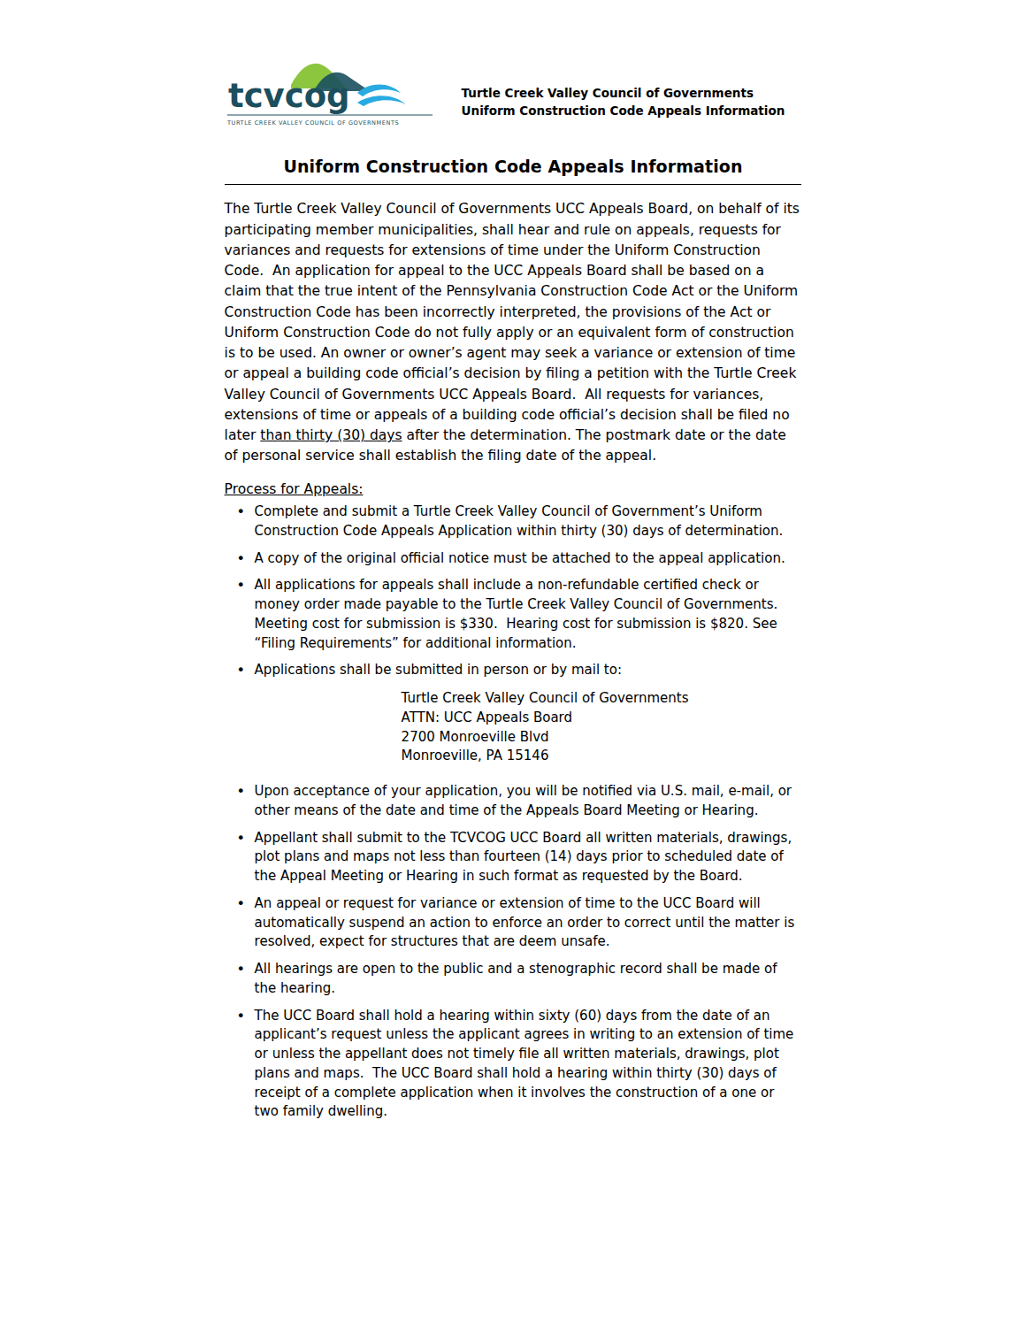tcvcog TURTLE CREEK VALLEY COUNCIL OF GOVERNMENTS
Turtle Creek Valley Council of Governments
Uniform Construction Code Appeals Information
Uniform Construction Code Appeals Information
The Turtle Creek Valley Council of Governments UCC Appeals Board, on behalf of its participating member municipalities, shall hear and rule on appeals, requests for variances and requests for extensions of time under the Uniform Construction Code. An application for appeal to the UCC Appeals Board shall be based on a claim that the true intent of the Pennsylvania Construction Code Act or the Uniform Construction Code has been incorrectly interpreted, the provisions of the Act or Uniform Construction Code do not fully apply or an equivalent form of construction is to be used. An owner or owner’s agent may seek a variance or extension of time or appeal a building code official’s decision by filing a petition with the Turtle Creek Valley Council of Governments UCC Appeals Board. All requests for variances, extensions of time or appeals of a building code official’s decision shall be filed no later than thirty (30) days after the determination. The postmark date or the date of personal service shall establish the filing date of the appeal.
Process for Appeals:
Complete and submit a Turtle Creek Valley Council of Government’s Uniform Construction Code Appeals Application within thirty (30) days of determination.
A copy of the original official notice must be attached to the appeal application.
All applications for appeals shall include a non-refundable certified check or money order made payable to the Turtle Creek Valley Council of Governments. Meeting cost for submission is $330. Hearing cost for submission is $820. See “Filing Requirements” for additional information.
Applications shall be submitted in person or by mail to:
Turtle Creek Valley Council of Governments
ATTN: UCC Appeals Board
2700 Monroeville Blvd
Monroeville, PA 15146
Upon acceptance of your application, you will be notified via U.S. mail, e-mail, or other means of the date and time of the Appeals Board Meeting or Hearing.
Appellant shall submit to the TCVCOG UCC Board all written materials, drawings, plot plans and maps not less than fourteen (14) days prior to scheduled date of the Appeal Meeting or Hearing in such format as requested by the Board.
An appeal or request for variance or extension of time to the UCC Board will automatically suspend an action to enforce an order to correct until the matter is resolved, expect for structures that are deem unsafe.
All hearings are open to the public and a stenographic record shall be made of the hearing.
The UCC Board shall hold a hearing within sixty (60) days from the date of an applicant’s request unless the applicant agrees in writing to an extension of time or unless the appellant does not timely file all written materials, drawings, plot plans and maps. The UCC Board shall hold a hearing within thirty (30) days of receipt of a complete application when it involves the construction of a one or two family dwelling.